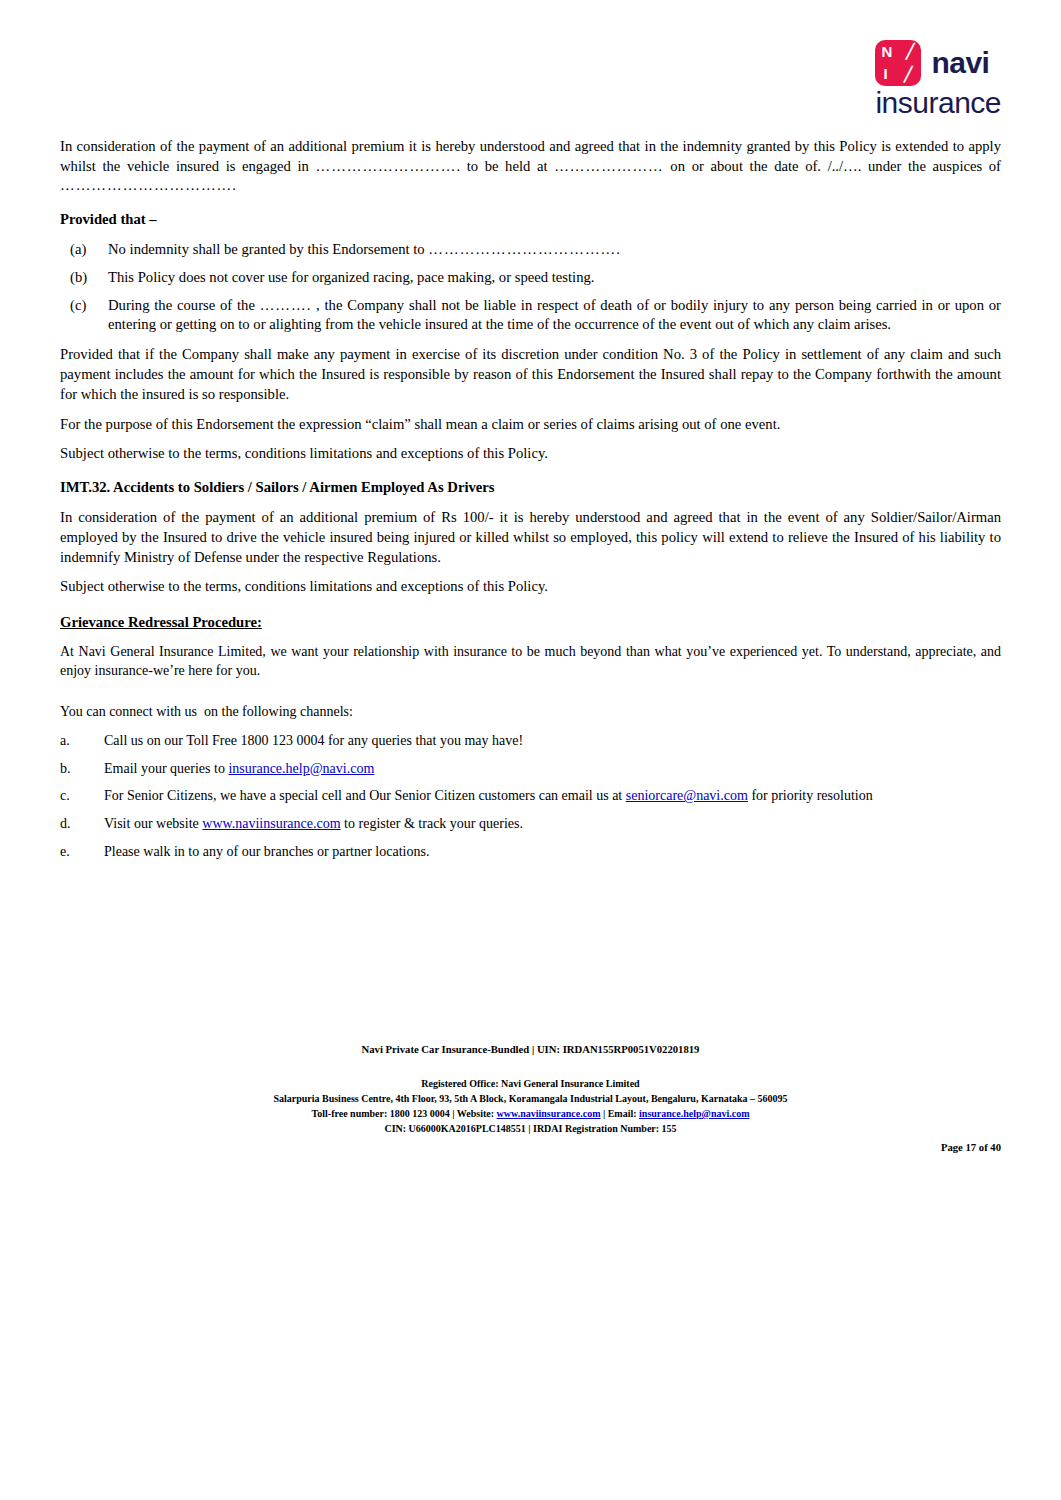╱╱
navi
insurance
In consideration of the payment of an additional premium it is hereby understood and agreed that in the indemnity granted by this Policy is extended to apply whilst the vehicle insured is engaged in ………………………. to be held at ………………… on or about the date of. /../…. under the auspices of …………………………….
Provided that –
(a) No indemnity shall be granted by this Endorsement to ……………………………….
(b) This Policy does not cover use for organized racing, pace making, or speed testing.
(c) During the course of the ………. , the Company shall not be liable in respect of death of or bodily injury to any person being carried in or upon or entering or getting on to or alighting from the vehicle insured at the time of the occurrence of the event out of which any claim arises.
Provided that if the Company shall make any payment in exercise of its discretion under condition No. 3 of the Policy in settlement of any claim and such payment includes the amount for which the Insured is responsible by reason of this Endorsement the Insured shall repay to the Company forthwith the amount for which the insured is so responsible.
For the purpose of this Endorsement the expression “claim” shall mean a claim or series of claims arising out of one event.
Subject otherwise to the terms, conditions limitations and exceptions of this Policy.
IMT.32. Accidents to Soldiers / Sailors / Airmen Employed As Drivers
In consideration of the payment of an additional premium of Rs 100/- it is hereby understood and agreed that in the event of any Soldier/Sailor/Airman employed by the Insured to drive the vehicle insured being injured or killed whilst so employed, this policy will extend to relieve the Insured of his liability to indemnify Ministry of Defense under the respective Regulations.
Subject otherwise to the terms, conditions limitations and exceptions of this Policy.
Grievance Redressal Procedure:
At Navi General Insurance Limited, we want your relationship with insurance to be much beyond than what you’ve experienced yet. To understand, appreciate, and enjoy insurance-we’re here for you.
You can connect with us on the following channels:
a. Call us on our Toll Free 1800 123 0004 for any queries that you may have!
b. Email your queries to insurance.help@navi.com
c. For Senior Citizens, we have a special cell and Our Senior Citizen customers can email us at seniorcare@navi.com for priority resolution
d. Visit our website www.naviinsurance.com to register & track your queries.
e. Please walk in to any of our branches or partner locations.
Navi Private Car Insurance-Bundled | UIN: IRDAN155RP0051V02201819
Registered Office: Navi General Insurance Limited
Salarpuria Business Centre, 4th Floor, 93, 5th A Block, Koramangala Industrial Layout, Bengaluru, Karnataka – 560095
Toll-free number: 1800 123 0004 | Website: www.naviinsurance.com | Email: insurance.help@navi.com
CIN: U66000KA2016PLC148551 | IRDAI Registration Number: 155
Page 17 of 40